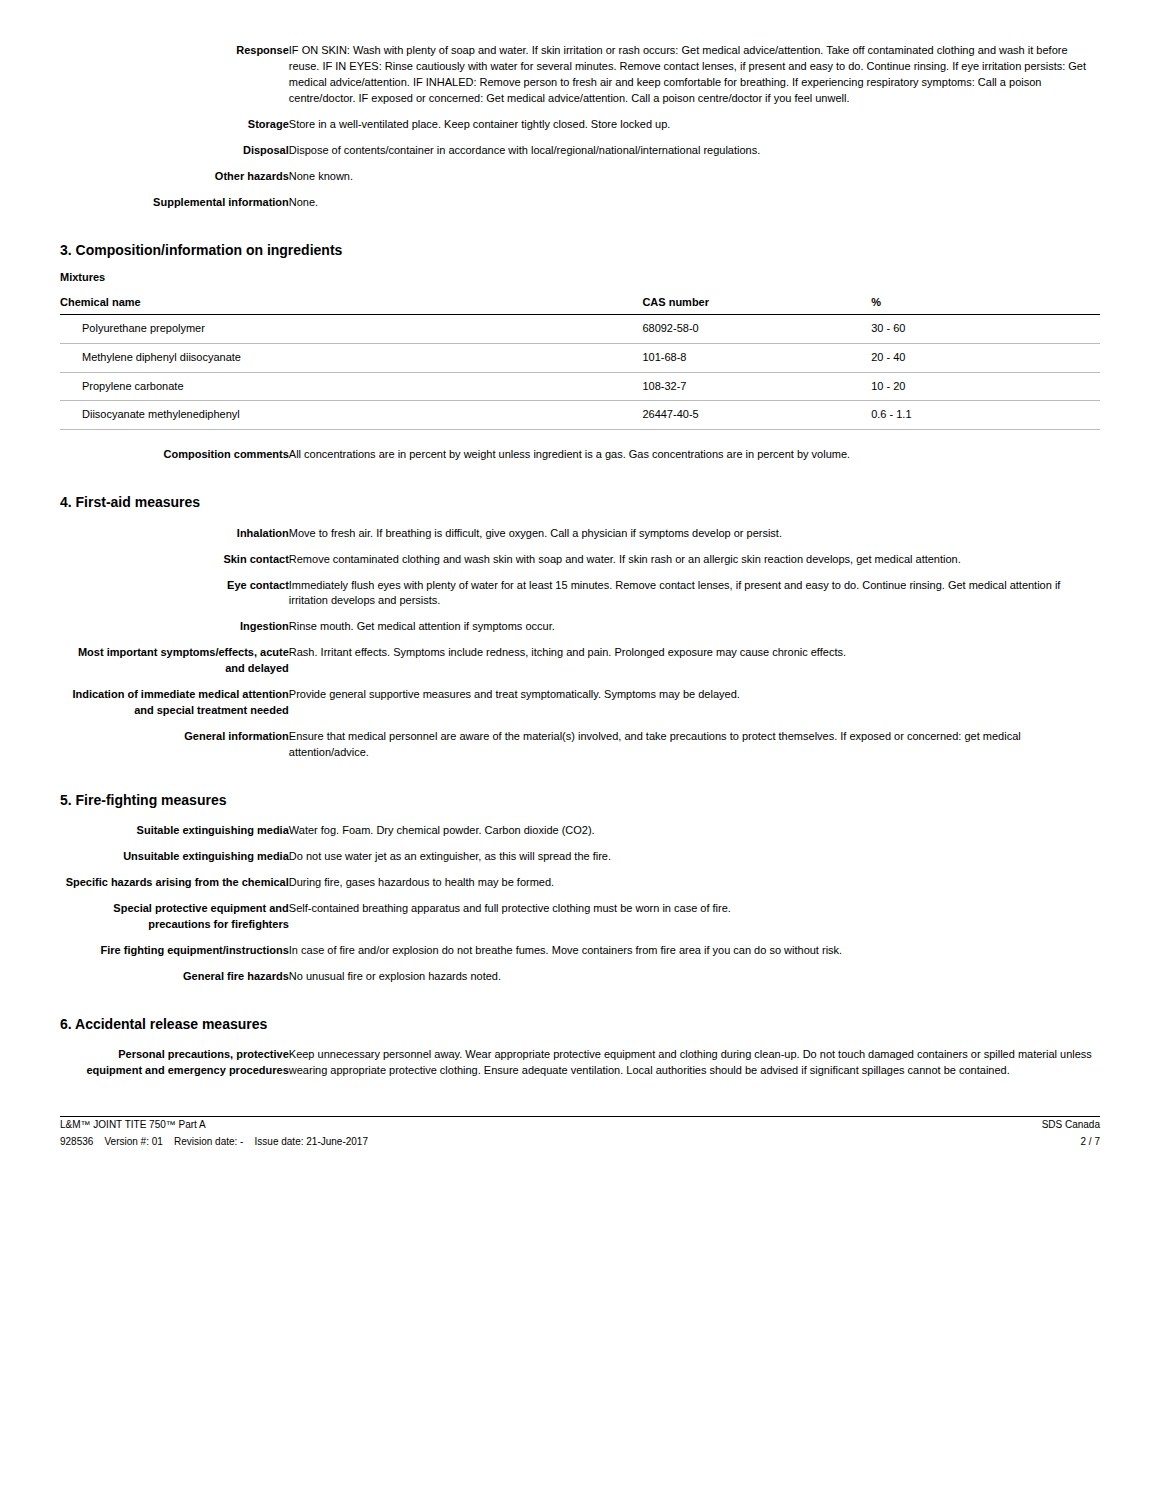| Response | IF ON SKIN: Wash with plenty of soap and water. If skin irritation or rash occurs: Get medical advice/attention. Take off contaminated clothing and wash it before reuse. IF IN EYES: Rinse cautiously with water for several minutes. Remove contact lenses, if present and easy to do. Continue rinsing. If eye irritation persists: Get medical advice/attention. IF INHALED: Remove person to fresh air and keep comfortable for breathing. If experiencing respiratory symptoms: Call a poison centre/doctor. IF exposed or concerned: Get medical advice/attention. Call a poison centre/doctor if you feel unwell. |
| Storage | Store in a well-ventilated place. Keep container tightly closed. Store locked up. |
| Disposal | Dispose of contents/container in accordance with local/regional/national/international regulations. |
| Other hazards | None known. |
| Supplemental information | None. |
3. Composition/information on ingredients
Mixtures
| Chemical name | CAS number | % |
| --- | --- | --- |
| Polyurethane prepolymer | 68092-58-0 | 30 - 60 |
| Methylene diphenyl diisocyanate | 101-68-8 | 20 - 40 |
| Propylene carbonate | 108-32-7 | 10 - 20 |
| Diisocyanate methylenediphenyl | 26447-40-5 | 0.6 - 1.1 |
| Composition comments | All concentrations are in percent by weight unless ingredient is a gas. Gas concentrations are in percent by volume. |
4. First-aid measures
| Inhalation | Move to fresh air. If breathing is difficult, give oxygen. Call a physician if symptoms develop or persist. |
| Skin contact | Remove contaminated clothing and wash skin with soap and water. If skin rash or an allergic skin reaction develops, get medical attention. |
| Eye contact | Immediately flush eyes with plenty of water for at least 15 minutes. Remove contact lenses, if present and easy to do. Continue rinsing. Get medical attention if irritation develops and persists. |
| Ingestion | Rinse mouth. Get medical attention if symptoms occur. |
| Most important symptoms/effects, acute and delayed | Rash. Irritant effects. Symptoms include redness, itching and pain. Prolonged exposure may cause chronic effects. |
| Indication of immediate medical attention and special treatment needed | Provide general supportive measures and treat symptomatically. Symptoms may be delayed. |
| General information | Ensure that medical personnel are aware of the material(s) involved, and take precautions to protect themselves. If exposed or concerned: get medical attention/advice. |
5. Fire-fighting measures
| Suitable extinguishing media | Water fog. Foam. Dry chemical powder. Carbon dioxide (CO2). |
| Unsuitable extinguishing media | Do not use water jet as an extinguisher, as this will spread the fire. |
| Specific hazards arising from the chemical | During fire, gases hazardous to health may be formed. |
| Special protective equipment and precautions for firefighters | Self-contained breathing apparatus and full protective clothing must be worn in case of fire. |
| Fire fighting equipment/instructions | In case of fire and/or explosion do not breathe fumes. Move containers from fire area if you can do so without risk. |
| General fire hazards | No unusual fire or explosion hazards noted. |
6. Accidental release measures
| Personal precautions, protective equipment and emergency procedures | Keep unnecessary personnel away. Wear appropriate protective equipment and clothing during clean-up. Do not touch damaged containers or spilled material unless wearing appropriate protective clothing. Ensure adequate ventilation. Local authorities should be advised if significant spillages cannot be contained. |
| L&M™ JOINT TITE 750™ Part A | SDS Canada |
| 928536 Version #: 01 Revision date: - Issue date: 21-June-2017 | 2 / 7 |